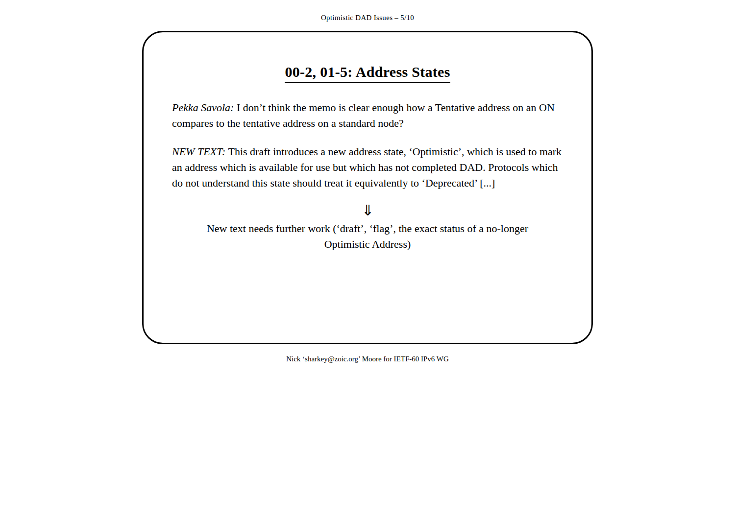Optimistic DAD Issues – 5/10
00-2, 01-5: Address States
Pekka Savola: I don’t think the memo is clear enough how a Tentative address on an ON compares to the tentative address on a standard node?
NEW TEXT: This draft introduces a new address state, ‘Optimistic’, which is used to mark an address which is available for use but which has not completed DAD. Protocols which do not understand this state should treat it equivalently to ‘Deprecated’ [...]
⇓
New text needs further work (‘draft’, ‘flag’, the exact status of a no-longer Optimistic Address)
Nick ‘sharkey@zoic.org’ Moore for IETF-60 IPv6 WG